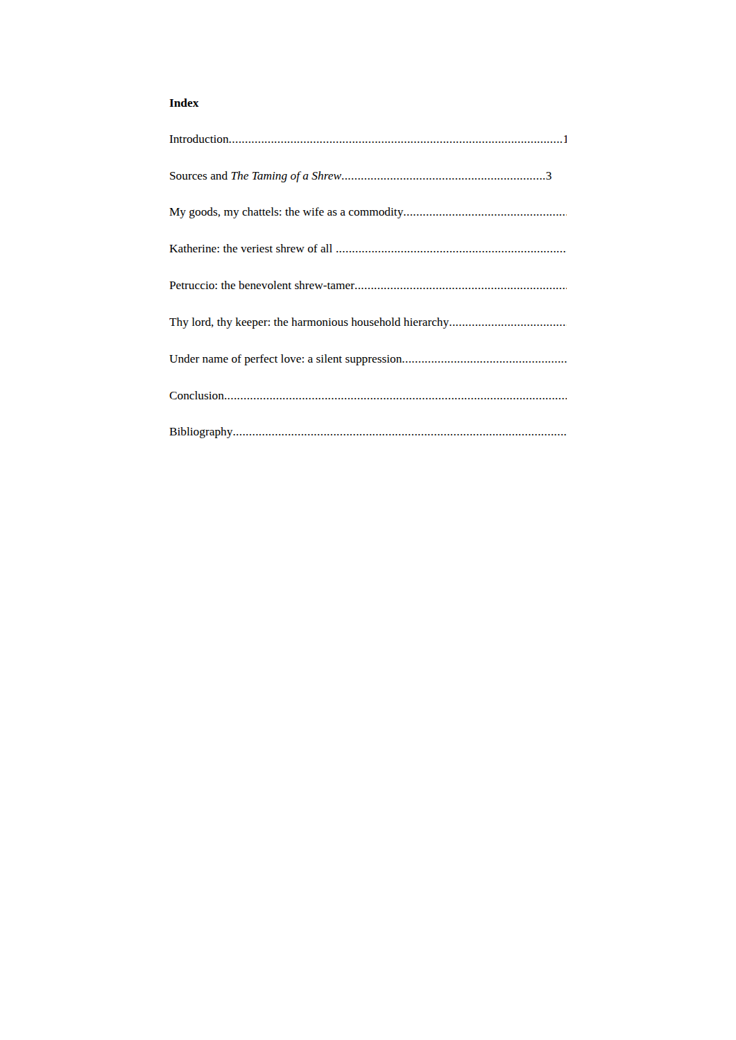Index
Introduction....................................................................................................... 1
Sources and The Taming of a Shrew............................................................... 3
My goods, my chattels: the wife as a commodity........................................................... 4
Katherine: the veriest shrew of all .................................................................................... 7
Petruccio: the benevolent shrew-tamer......................................................................... 10
Thy lord, thy keeper: the harmonious household hierarchy........................................... 12
Under name of perfect love: a silent suppression.......................................................... 16
Conclusion..................................................................................................................... 24
Bibliography.................................................................................................................. 27